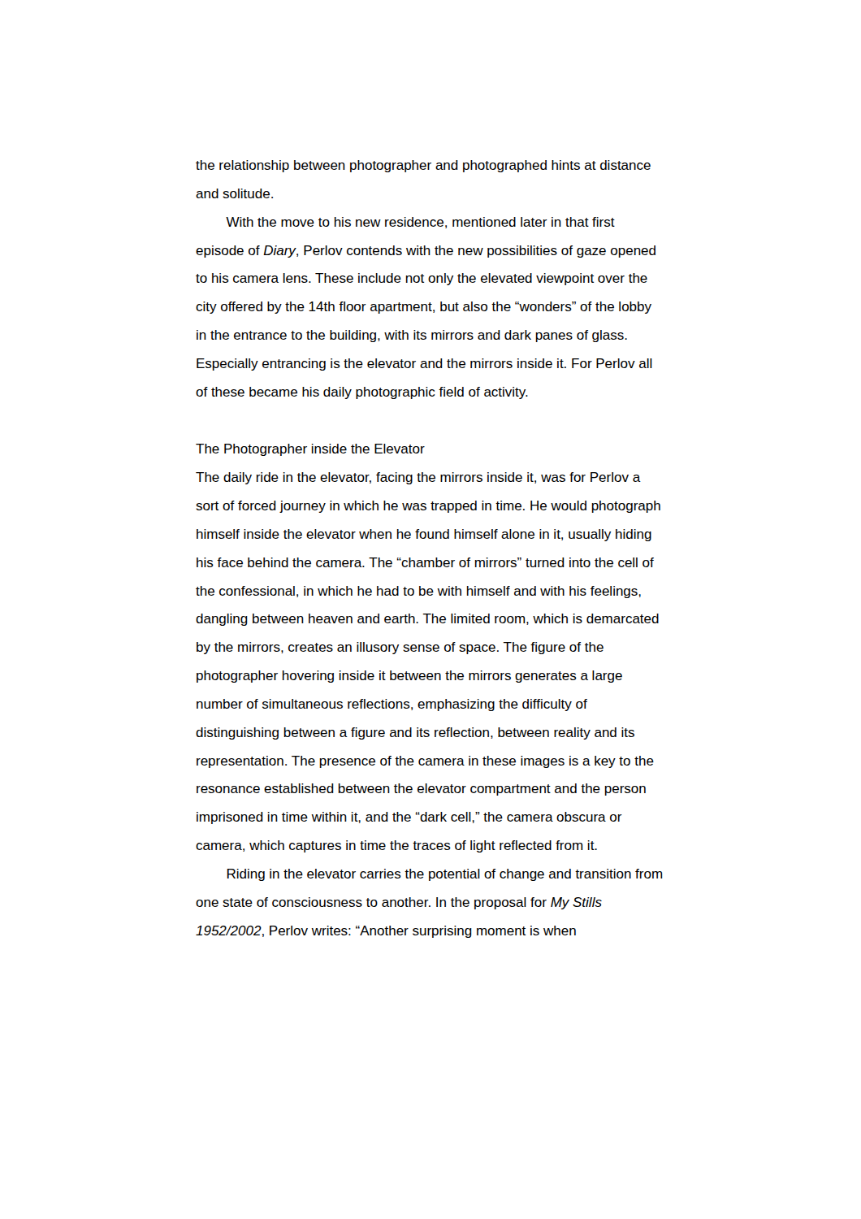the relationship between photographer and photographed hints at distance and solitude.
With the move to his new residence, mentioned later in that first episode of Diary, Perlov contends with the new possibilities of gaze opened to his camera lens. These include not only the elevated viewpoint over the city offered by the 14th floor apartment, but also the “wonders” of the lobby in the entrance to the building, with its mirrors and dark panes of glass. Especially entrancing is the elevator and the mirrors inside it. For Perlov all of these became his daily photographic field of activity.
The Photographer inside the Elevator
The daily ride in the elevator, facing the mirrors inside it, was for Perlov a sort of forced journey in which he was trapped in time. He would photograph himself inside the elevator when he found himself alone in it, usually hiding his face behind the camera. The “chamber of mirrors” turned into the cell of the confessional, in which he had to be with himself and with his feelings, dangling between heaven and earth. The limited room, which is demarcated by the mirrors, creates an illusory sense of space. The figure of the photographer hovering inside it between the mirrors generates a large number of simultaneous reflections, emphasizing the difficulty of distinguishing between a figure and its reflection, between reality and its representation. The presence of the camera in these images is a key to the resonance established between the elevator compartment and the person imprisoned in time within it, and the “dark cell,” the camera obscura or camera, which captures in time the traces of light reflected from it.
Riding in the elevator carries the potential of change and transition from one state of consciousness to another. In the proposal for My Stills 1952/2002, Perlov writes: “Another surprising moment is when